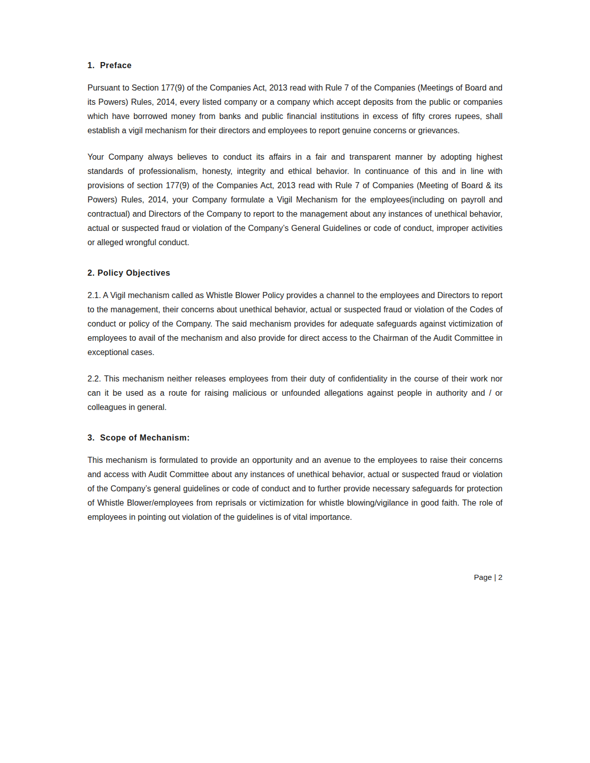1. Preface
Pursuant to Section 177(9) of the Companies Act, 2013 read with Rule 7 of the Companies (Meetings of Board and its Powers) Rules, 2014, every listed company or a company which accept deposits from the public or companies which have borrowed money from banks and public financial institutions in excess of fifty crores rupees, shall establish a vigil mechanism for their directors and employees to report genuine concerns or grievances.
Your Company always believes to conduct its affairs in a fair and transparent manner by adopting highest standards of professionalism, honesty, integrity and ethical behavior. In continuance of this and in line with provisions of section 177(9) of the Companies Act, 2013 read with Rule 7 of Companies (Meeting of Board & its Powers) Rules, 2014, your Company formulate a Vigil Mechanism for the employees(including on payroll and contractual) and Directors of the Company to report to the management about any instances of unethical behavior, actual or suspected fraud or violation of the Company’s General Guidelines or code of conduct, improper activities or alleged wrongful conduct.
2. Policy Objectives
2.1. A Vigil mechanism called as Whistle Blower Policy provides a channel to the employees and Directors to report to the management, their concerns about unethical behavior, actual or suspected fraud or violation of the Codes of conduct or policy of the Company. The said mechanism provides for adequate safeguards against victimization of employees to avail of the mechanism and also provide for direct access to the Chairman of the Audit Committee in exceptional cases.
2.2. This mechanism neither releases employees from their duty of confidentiality in the course of their work nor can it be used as a route for raising malicious or unfounded allegations against people in authority and / or colleagues in general.
3. Scope of Mechanism:
This mechanism is formulated to provide an opportunity and an avenue to the employees to raise their concerns and access with Audit Committee about any instances of unethical behavior, actual or suspected fraud or violation of the Company’s general guidelines or code of conduct and to further provide necessary safeguards for protection of Whistle Blower/employees from reprisals or victimization for whistle blowing/vigilance in good faith. The role of employees in pointing out violation of the guidelines is of vital importance.
Page | 2